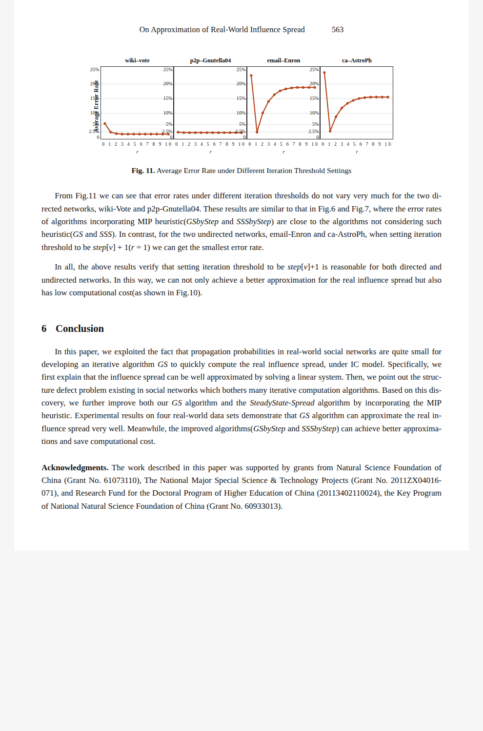On Approximation of Real-World Influence Spread 563
Average Error Rate
wiki–vote
25% 20% 15% 10% 5% 2.5% 0
0 1 2 3 4 5 6 7 8 9 10
r
p2p–Gnutella04
25% 20% 15% 10% 5% 2.5% 0
0 1 2 3 4 5 6 7 8 9 10
r
email–Enron
25% 20% 15% 10% 5% 2.5% 0
0 1 2 3 4 5 6 7 8 9 10
r
ca–AstroPh
25% 20% 15% 10% 5% 2.5% 0
0 1 2 3 4 5 6 7 8 9 10
r
Fig. 11. Average Error Rate under Different Iteration Threshold Settings
From Fig.11 we can see that error rates under different iteration thresholds do not vary very much for the two directed networks, wiki-Vote and p2p-Gnutella04. These results are similar to that in Fig.6 and Fig.7, where the error rates of algorithms incorporating MIP heuristic(GSbyStep and SSSbyStep) are close to the algorithms not considering such heuristic(GS and SSS). In contrast, for the two undirected networks, email-Enron and ca-AstroPh, when setting iteration threshold to be step[v] + 1(r = 1) we can get the smallest error rate.
In all, the above results verify that setting iteration threshold to be step[v]+1 is reasonable for both directed and undirected networks. In this way, we can not only achieve a better approximation for the real influence spread but also has low computational cost(as shown in Fig.10).
6 Conclusion
In this paper, we exploited the fact that propagation probabilities in real-world social networks are quite small for developing an iterative algorithm GS to quickly compute the real influence spread, under IC model. Specifically, we first explain that the influence spread can be well approximated by solving a linear system. Then, we point out the structure defect problem existing in social networks which bothers many iterative computation algorithms. Based on this discovery, we further improve both our GS algorithm and the SteadyState-Spread algorithm by incorporating the MIP heuristic. Experimental results on four real-world data sets demonstrate that GS algorithm can approximate the real influence spread very well. Meanwhile, the improved algorithms(GSbyStep and SSSbyStep) can achieve better approximations and save computational cost.
Acknowledgments. The work described in this paper was supported by grants from Natural Science Foundation of China (Grant No. 61073110), The National Major Special Science & Technology Projects (Grant No. 2011ZX04016-071), and Research Fund for the Doctoral Program of Higher Education of China (20113402110024), the Key Program of National Natural Science Foundation of China (Grant No. 60933013).